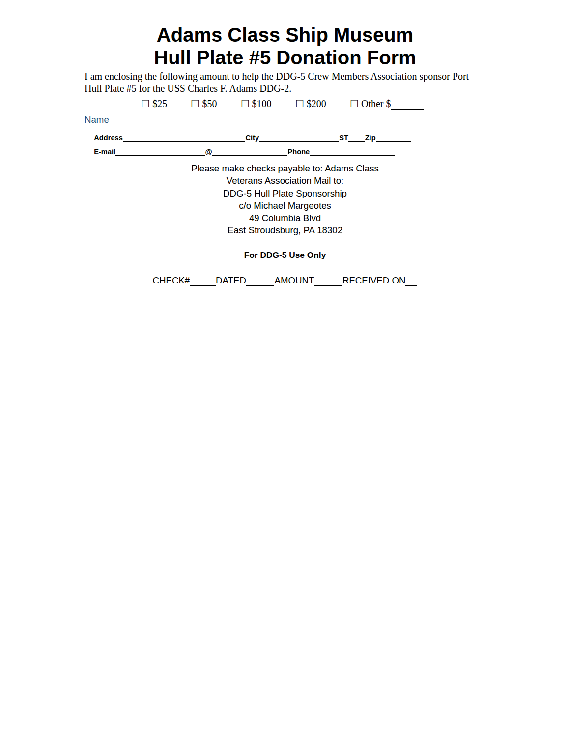Adams Class Ship MuseumHull Plate #5 Donation Form
I am enclosing the following amount to help the DDG-5 Crew Members Association sponsor Port Hull Plate #5 for the USS Charles F. Adams DDG-2.
☐ $25 ☐ $50 ☐ $100 ☐ $200 ☐ Other $
Name
Address City ST Zip
E-mail @ Phone
Please make checks payable to: Adams Class
Veterans Association Mail to:
DDG-5 Hull Plate Sponsorship
c/o Michael Margeotes
49 Columbia Blvd
East Stroudsburg, PA 18302
For DDG-5 Use Only
CHECK# DATED AMOUNT RECEIVED ON